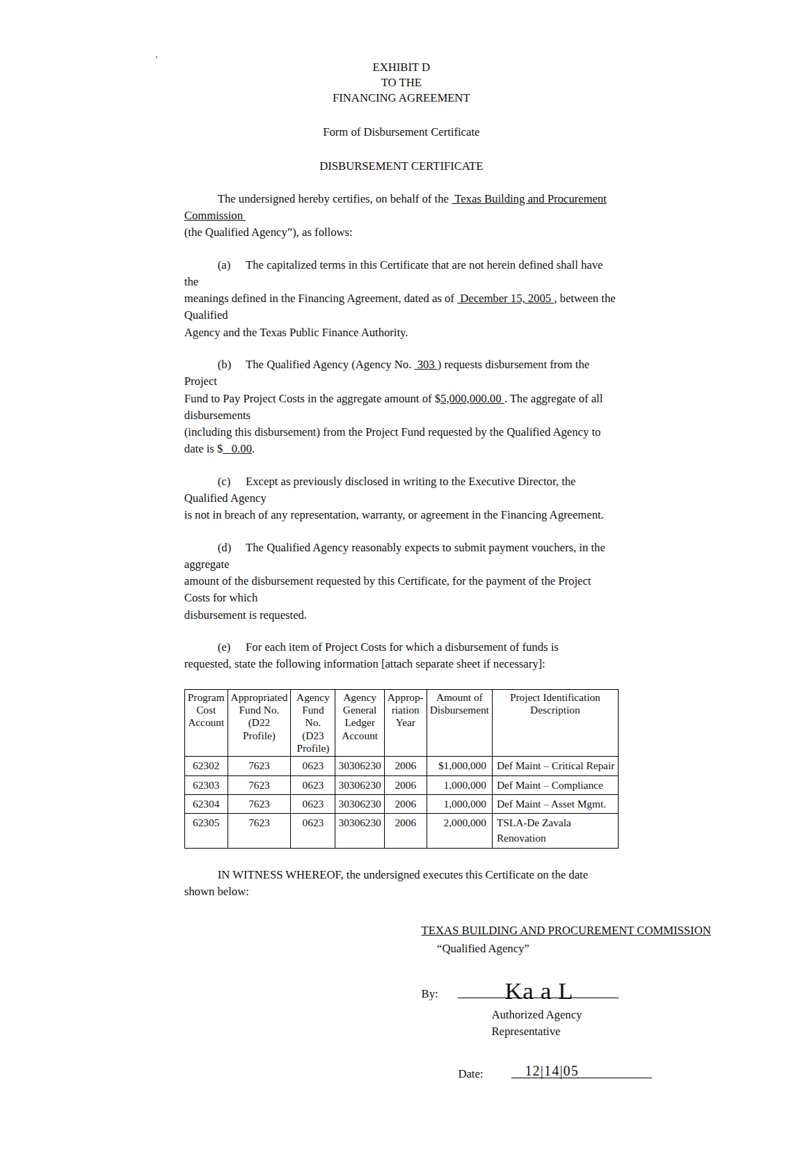'
EXHIBIT D TO THE FINANCING AGREEMENT
Form of Disbursement Certificate
DISBURSEMENT CERTIFICATE
The undersigned hereby certifies, on behalf of the Texas Building and Procurement Commission
(the Qualified Agency”), as follows:
(a) The capitalized terms in this Certificate that are not herein defined shall have the
meanings defined in the Financing Agreement, dated as of December 15, 2005 , between the Qualified
Agency and the Texas Public Finance Authority.
(b) The Qualified Agency (Agency No. 303 ) requests disbursement from the Project
Fund to Pay Project Costs in the aggregate amount of $5,000,000.00 . The aggregate of all disbursements
(including this disbursement) from the Project Fund requested by the Qualified Agency to date is $ 0.00.
(c) Except as previously disclosed in writing to the Executive Director, the Qualified Agency
is not in breach of any representation, warranty, or agreement in the Financing Agreement.
(d) The Qualified Agency reasonably expects to submit payment vouchers, in the aggregate
amount of the disbursement requested by this Certificate, for the payment of the Project Costs for which
disbursement is requested.
(e) For each item of Project Costs for which a disbursement of funds is
requested, state the following information [attach separate sheet if necessary]:
| Program Cost Account | Appropriated Fund No. (D22 Profile) | Agency Fund No. (D23 Profile) | Agency General Ledger Account | Approp- riation Year | Amount of Disbursement | Project Identification Description |
| --- | --- | --- | --- | --- | --- | --- |
| 62302 | 7623 | 0623 | 30306230 | 2006 | $1,000,000 | Def Maint – Critical Repair |
| 62303 | 7623 | 0623 | 30306230 | 2006 | 1,000,000 | Def Maint – Compliance |
| 62304 | 7623 | 0623 | 30306230 | 2006 | 1,000,000 | Def Maint – Asset Mgmt. |
| 62305 | 7623 | 0623 | 30306230 | 2006 | 2,000,000 | TSLA-De Zavala Renovation |
IN WITNESS WHEREOF, the undersigned executes this Certificate on the date shown below:
TEXAS BUILDING AND PROCUREMENT COMMISSION
“Qualified Agency”
By: Ka a L
Authorized Agency Representative
Date: 12|14|05